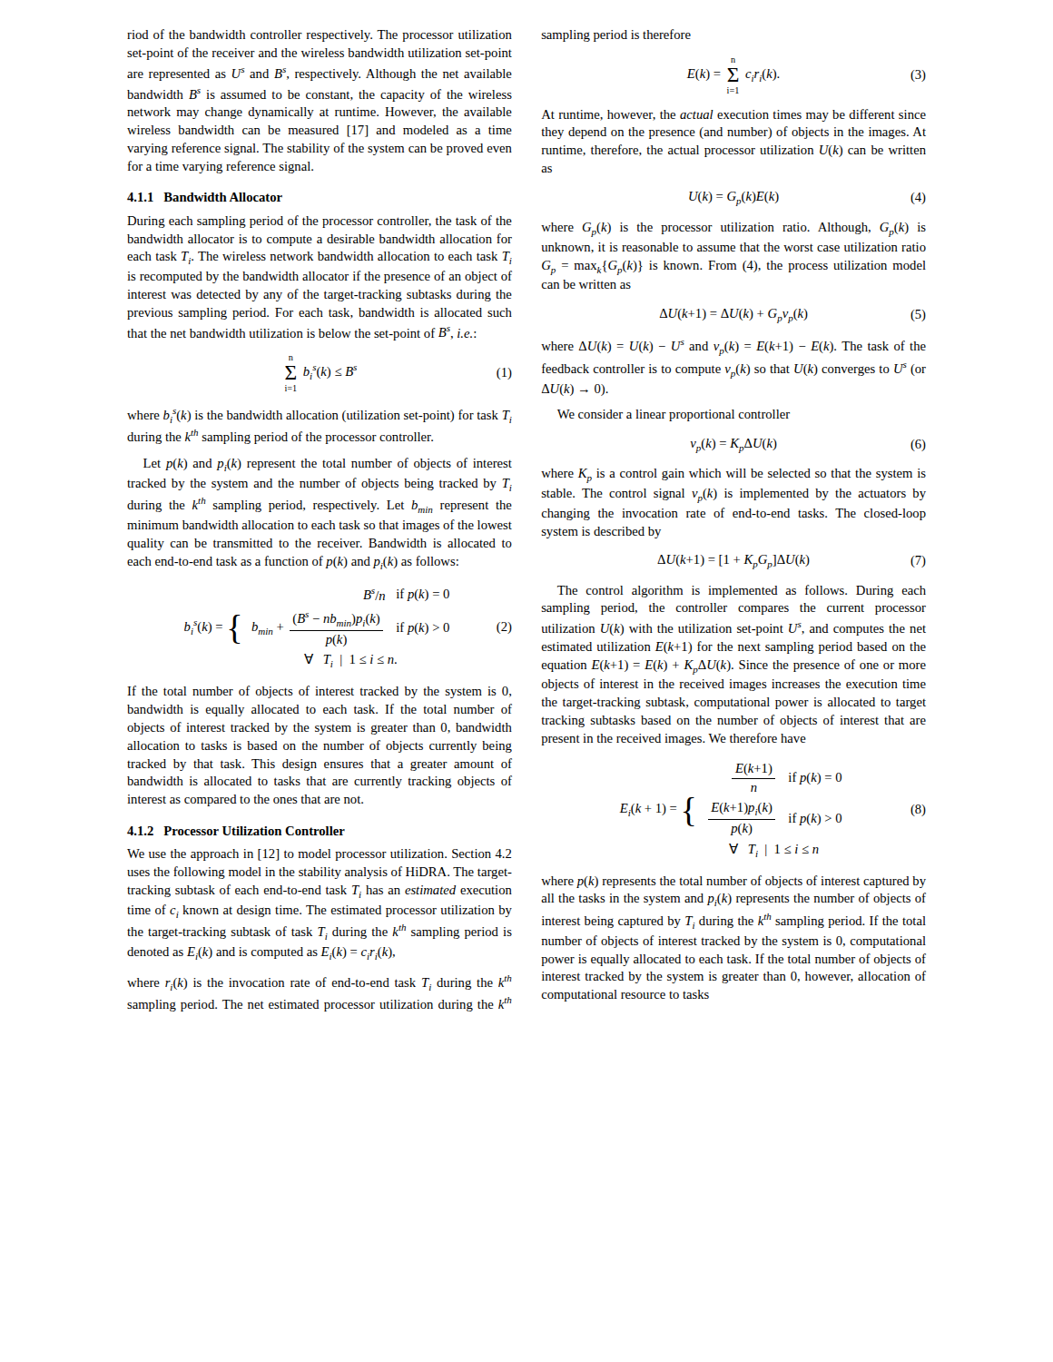riod of the bandwidth controller respectively. The processor utilization set-point of the receiver and the wireless bandwidth utilization set-point are represented as Us and Bs, respectively. Although the net available bandwidth Bs is assumed to be constant, the capacity of the wireless network may change dynamically at runtime. However, the available wireless bandwidth can be measured [17] and modeled as a time varying reference signal. The stability of the system can be proved even for a time varying reference signal.
4.1.1 Bandwidth Allocator
During each sampling period of the processor controller, the task of the bandwidth allocator is to compute a desirable bandwidth allocation for each task Ti. The wireless network bandwidth allocation to each task Ti is recomputed by the bandwidth allocator if the presence of an object of interest was detected by any of the target-tracking subtasks during the previous sampling period. For each task, bandwidth is allocated such that the net bandwidth utilization is below the set-point of Bs, i.e.:
nΣi=1 bis(k) ≤ Bs (1)
where bis(k) is the bandwidth allocation (utilization set-point) for task Ti during the kth sampling period of the processor controller.
Let p(k) and pi(k) represent the total number of objects of interest tracked by the system and the number of objects being tracked by Ti during the kth sampling period, respectively. Let bmin represent the minimum bandwidth allocation to each task so that images of the lowest quality can be transmitted to the receiver. Bandwidth is allocated to each end-to-end task as a function of p(k) and pi(k) as follows:
bis(k) = {
| B s / n | if p ( k ) = 0 |
| b min + ( B s − nb min ) p i ( k ) p ( k ) | if p ( k ) > 0 |
| ∀ T i / 1 ≤ i ≤ n . |
(2)
If the total number of objects of interest tracked by the system is 0, bandwidth is equally allocated to each task. If the total number of objects of interest tracked by the system is greater than 0, bandwidth allocation to tasks is based on the number of objects currently being tracked by that task. This design ensures that a greater amount of bandwidth is allocated to tasks that are currently tracking objects of interest as compared to the ones that are not.
4.1.2 Processor Utilization Controller
We use the approach in [12] to model processor utilization. Section 4.2 uses the following model in the stability analysis of HiDRA. The target-tracking subtask of each end-to-end task Ti has an estimated execution time of ci known at design time. The estimated processor utilization by the target-tracking subtask of task Ti during the kth sampling period is denoted as Ei(k) and is computed as Ei(k) = ciri(k),
where ri(k) is the invocation rate of end-to-end task Ti during the kth sampling period. The net estimated processor utilization during the kth sampling period is therefore
E(k) = nΣi=1 ciri(k). (3)
At runtime, however, the actual execution times may be different since they depend on the presence (and number) of objects in the images. At runtime, therefore, the actual processor utilization U(k) can be written as
U(k) = Gp(k)E(k) (4)
where Gp(k) is the processor utilization ratio. Although, Gp(k) is unknown, it is reasonable to assume that the worst case utilization ratio Gp = maxk{Gp(k)} is known. From (4), the process utilization model can be written as
ΔU(k+1) = ΔU(k) + Gpvp(k) (5)
where ΔU(k) = U(k) − Us and vp(k) = E(k+1) − E(k). The task of the feedback controller is to compute vp(k) so that U(k) converges to Us (or ΔU(k) → 0).
We consider a linear proportional controller
vp(k) = Kp ΔU(k) (6)
where Kp is a control gain which will be selected so that the system is stable. The control signal vp(k) is implemented by the actuators by changing the invocation rate of end-to-end tasks. The closed-loop system is described by
ΔU(k+1) = [1 + KpGp]ΔU(k) (7)
The control algorithm is implemented as follows. During each sampling period, the controller compares the current processor utilization U(k) with the utilization set-point Us, and computes the net estimated utilization E(k+1) for the next sampling period based on the equation E(k+1) = E(k) + Kp ΔU(k). Since the presence of one or more objects of interest in the received images increases the execution time the target-tracking subtask, computational power is allocated to target tracking subtasks based on the number of objects of interest that are present in the received images. We therefore have
Ei(k + 1) = {
| E ( k +1) n | if p ( k ) = 0 |
| E ( k +1) p i ( k ) p ( k ) | if p ( k ) > 0 |
| ∀ T i / 1 ≤ i ≤ n |
(8)
where p(k) represents the total number of objects of interest captured by all the tasks in the system and pi(k) represents the number of objects of interest being captured by Ti during the kth sampling period. If the total number of objects of interest tracked by the system is 0, computational power is equally allocated to each task. If the total number of objects of interest tracked by the system is greater than 0, however, allocation of computational resource to tasks